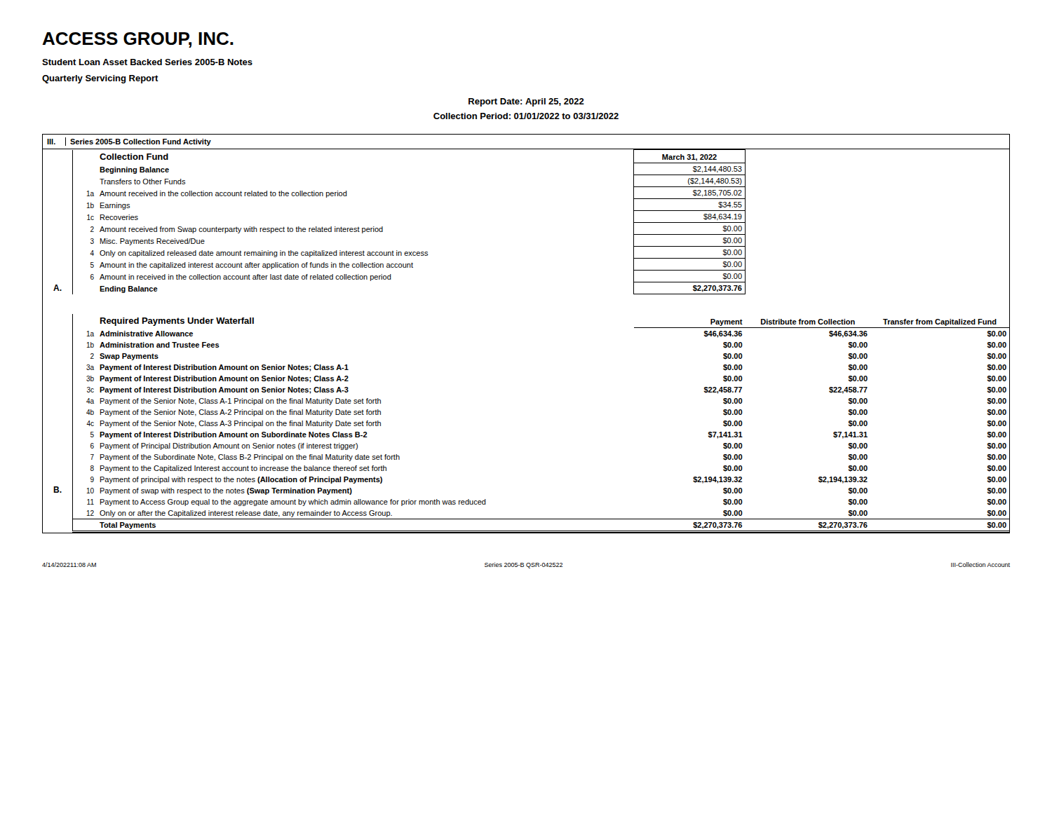ACCESS GROUP, INC.
Student Loan Asset Backed Series 2005-B Notes
Quarterly Servicing Report
Report Date: April 25, 2022
Collection Period: 01/01/2022 to 03/31/2022
III. Series 2005-B Collection Fund Activity
| A. | | Collection Fund | March 31, 2022 | | |
| | Beginning Balance | $2,144,480.53 | | |
| | Transfers to Other Funds | ($2,144,480.53) | | |
| 1a | Amount received in the collection account related to the collection period | $2,185,705.02 | | |
| 1b | Earnings | $34.55 | | |
| 1c | Recoveries | $84,634.19 | | |
| 2 | Amount received from Swap counterparty with respect to the related interest period | $0.00 | | |
| 3 | Misc. Payments Received/Due | $0.00 | | |
| 4 | Only on capitalized released date amount remaining in the capitalized interest account in excess | $0.00 | | |
| 5 | Amount in the capitalized interest account after application of funds in the collection account | $0.00 | | |
| 6 | Amount in received in the collection account after last date of related collection period | $0.00 | | |
| | Ending Balance | $2,270,373.76 | | |
| B. | | Required Payments Under Waterfall | Payment | Distribute from Collection | Transfer from Capitalized Fund |
| 1a | Administrative Allowance | $46,634.36 | $46,634.36 | $0.00 |
| 1b | Administration and Trustee Fees | $0.00 | $0.00 | $0.00 |
| 2 | Swap Payments | $0.00 | $0.00 | $0.00 |
| 3a | Payment of Interest Distribution Amount on Senior Notes; Class A-1 | $0.00 | $0.00 | $0.00 |
| 3b | Payment of Interest Distribution Amount on Senior Notes; Class A-2 | $0.00 | $0.00 | $0.00 |
| 3c | Payment of Interest Distribution Amount on Senior Notes; Class A-3 | $22,458.77 | $22,458.77 | $0.00 |
| 4a | Payment of the Senior Note, Class A-1 Principal on the final Maturity Date set forth | $0.00 | $0.00 | $0.00 |
| 4b | Payment of the Senior Note, Class A-2 Principal on the final Maturity Date set forth | $0.00 | $0.00 | $0.00 |
| 4c | Payment of the Senior Note, Class A-3 Principal on the final Maturity Date set forth | $0.00 | $0.00 | $0.00 |
| 5 | Payment of Interest Distribution Amount on Subordinate Notes Class B-2 | $7,141.31 | $7,141.31 | $0.00 |
| 6 | Payment of Principal Distribution Amount on Senior notes (if interest trigger) | $0.00 | $0.00 | $0.00 |
| 7 | Payment of the Subordinate Note, Class B-2 Principal on the final Maturity date set forth | $0.00 | $0.00 | $0.00 |
| 8 | Payment to the Capitalized Interest account to increase the balance thereof set forth | $0.00 | $0.00 | $0.00 |
| 9 | Payment of principal with respect to the notes (Allocation of Principal Payments) | $2,194,139.32 | $2,194,139.32 | $0.00 |
| 10 | Payment of swap with respect to the notes (Swap Termination Payment) | $0.00 | $0.00 | $0.00 |
| | 11 | Payment to Access Group equal to the aggregate amount by which admin allowance for prior month was reduced | $0.00 | $0.00 | $0.00 |
| | 12 | Only on or after the Capitalized interest release date, any remainder to Access Group. | $0.00 | $0.00 | $0.00 |
| | | Total Payments | $2,270,373.76 | $2,270,373.76 | $0.00 |
4/14/202211:08 AM
Series 2005-B QSR-042522
III-Collection Account